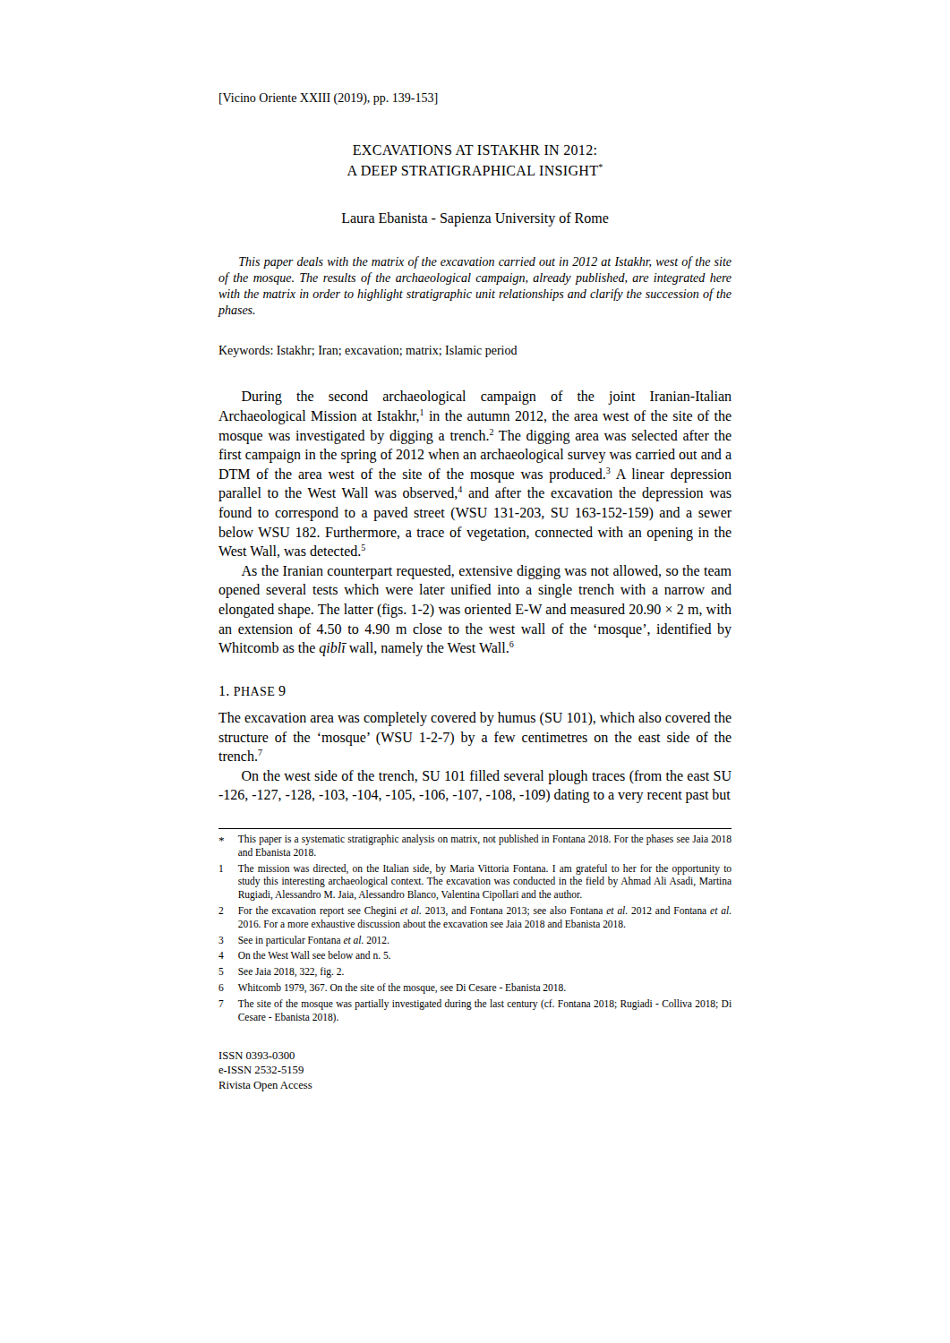[Vicino Oriente XXIII (2019), pp. 139-153]
EXCAVATIONS AT ISTAKHR IN 2012:
A DEEP STRATIGRAPHICAL INSIGHT*
Laura Ebanista - Sapienza University of Rome
This paper deals with the matrix of the excavation carried out in 2012 at Istakhr, west of the site of the mosque. The results of the archaeological campaign, already published, are integrated here with the matrix in order to highlight stratigraphic unit relationships and clarify the succession of the phases.
Keywords: Istakhr; Iran; excavation; matrix; Islamic period
During the second archaeological campaign of the joint Iranian-Italian Archaeological Mission at Istakhr,1 in the autumn 2012, the area west of the site of the mosque was investigated by digging a trench.2 The digging area was selected after the first campaign in the spring of 2012 when an archaeological survey was carried out and a DTM of the area west of the site of the mosque was produced.3 A linear depression parallel to the West Wall was observed,4 and after the excavation the depression was found to correspond to a paved street (WSU 131-203, SU 163-152-159) and a sewer below WSU 182. Furthermore, a trace of vegetation, connected with an opening in the West Wall, was detected.5
As the Iranian counterpart requested, extensive digging was not allowed, so the team opened several tests which were later unified into a single trench with a narrow and elongated shape. The latter (figs. 1-2) was oriented E-W and measured 20.90 × 2 m, with an extension of 4.50 to 4.90 m close to the west wall of the ‘mosque’, identified by Whitcomb as the qiblī wall, namely the West Wall.6
1. PHASE 9
The excavation area was completely covered by humus (SU 101), which also covered the structure of the ‘mosque’ (WSU 1-2-7) by a few centimetres on the east side of the trench.7
On the west side of the trench, SU 101 filled several plough traces (from the east SU -126, -127, -128, -103, -104, -105, -106, -107, -108, -109) dating to a very recent past but
| * | This paper is a systematic stratigraphic analysis on matrix, not published in Fontana 2018. For the phases see Jaia 2018 and Ebanista 2018. |
| 1 | The mission was directed, on the Italian side, by Maria Vittoria Fontana. I am grateful to her for the opportunity to study this interesting archaeological context. The excavation was conducted in the field by Ahmad Ali Asadi, Martina Rugiadi, Alessandro M. Jaia, Alessandro Blanco, Valentina Cipollari and the author. |
| 2 | For the excavation report see Chegini et al. 2013, and Fontana 2013; see also Fontana et al. 2012 and Fontana et al. 2016. For a more exhaustive discussion about the excavation see Jaia 2018 and Ebanista 2018. |
| 3 | See in particular Fontana et al. 2012. |
| 4 | On the West Wall see below and n. 5. |
| 5 | See Jaia 2018, 322, fig. 2. |
| 6 | Whitcomb 1979, 367. On the site of the mosque, see Di Cesare - Ebanista 2018. |
| 7 | The site of the mosque was partially investigated during the last century (cf. Fontana 2018; Rugiadi - Colliva 2018; Di Cesare - Ebanista 2018). |
ISSN 0393-0300
e-ISSN 2532-5159
Rivista Open Access